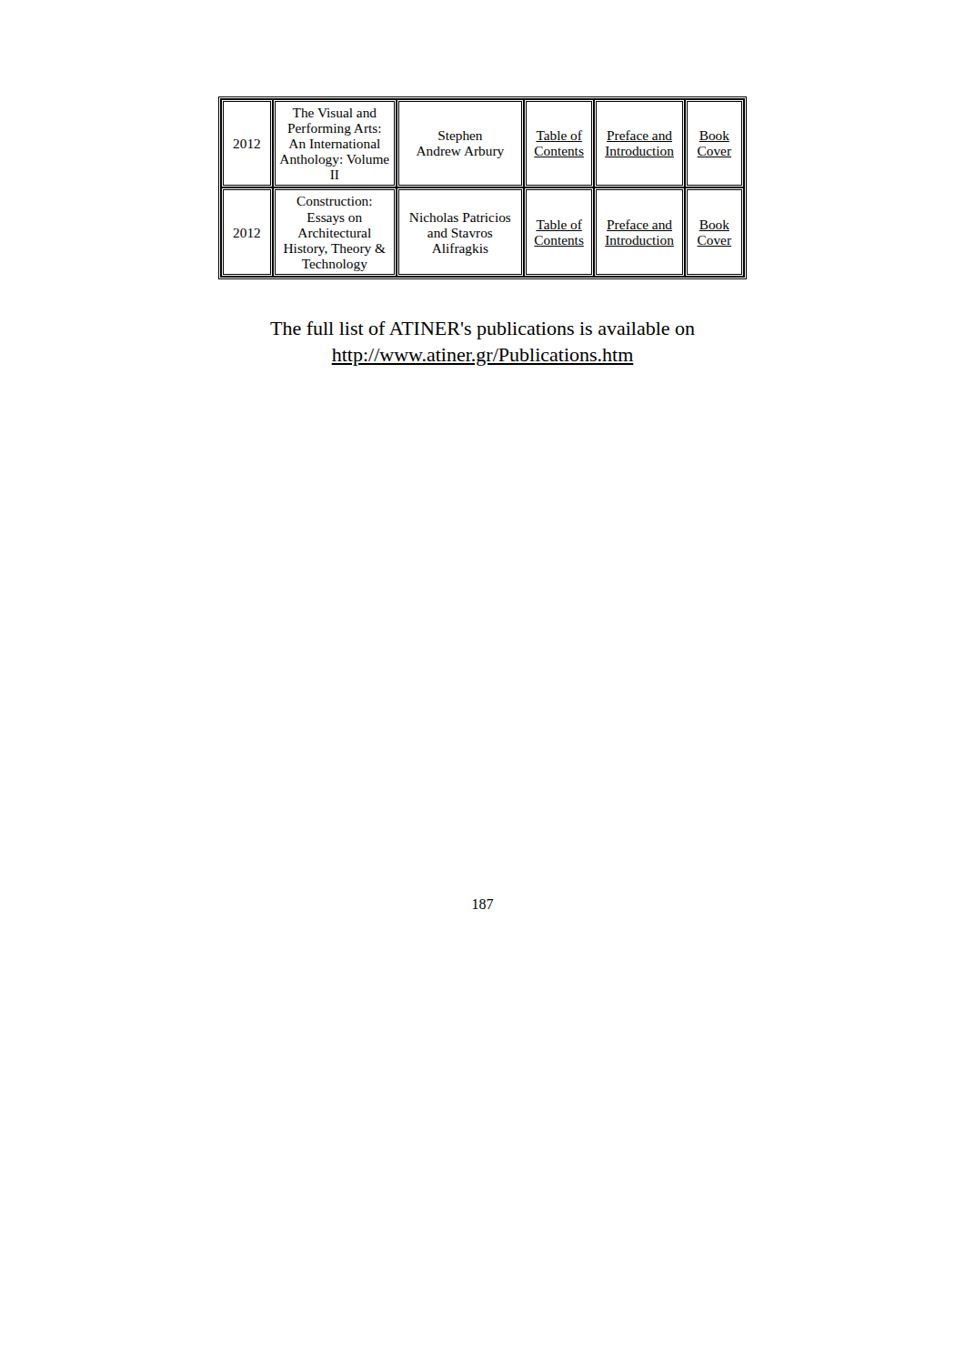| 2012 | The Visual and Performing Arts: An International Anthology: Volume II | Stephen Andrew Arbury | Table of Contents | Preface and Introduction | Book Cover |
| 2012 | Construction: Essays on Architectural History, Theory & Technology | Nicholas Patricios and Stavros Alifragkis | Table of Contents | Preface and Introduction | Book Cover |
The full list of ATINER's publications is available on
http://www.atiner.gr/Publications.htm
187